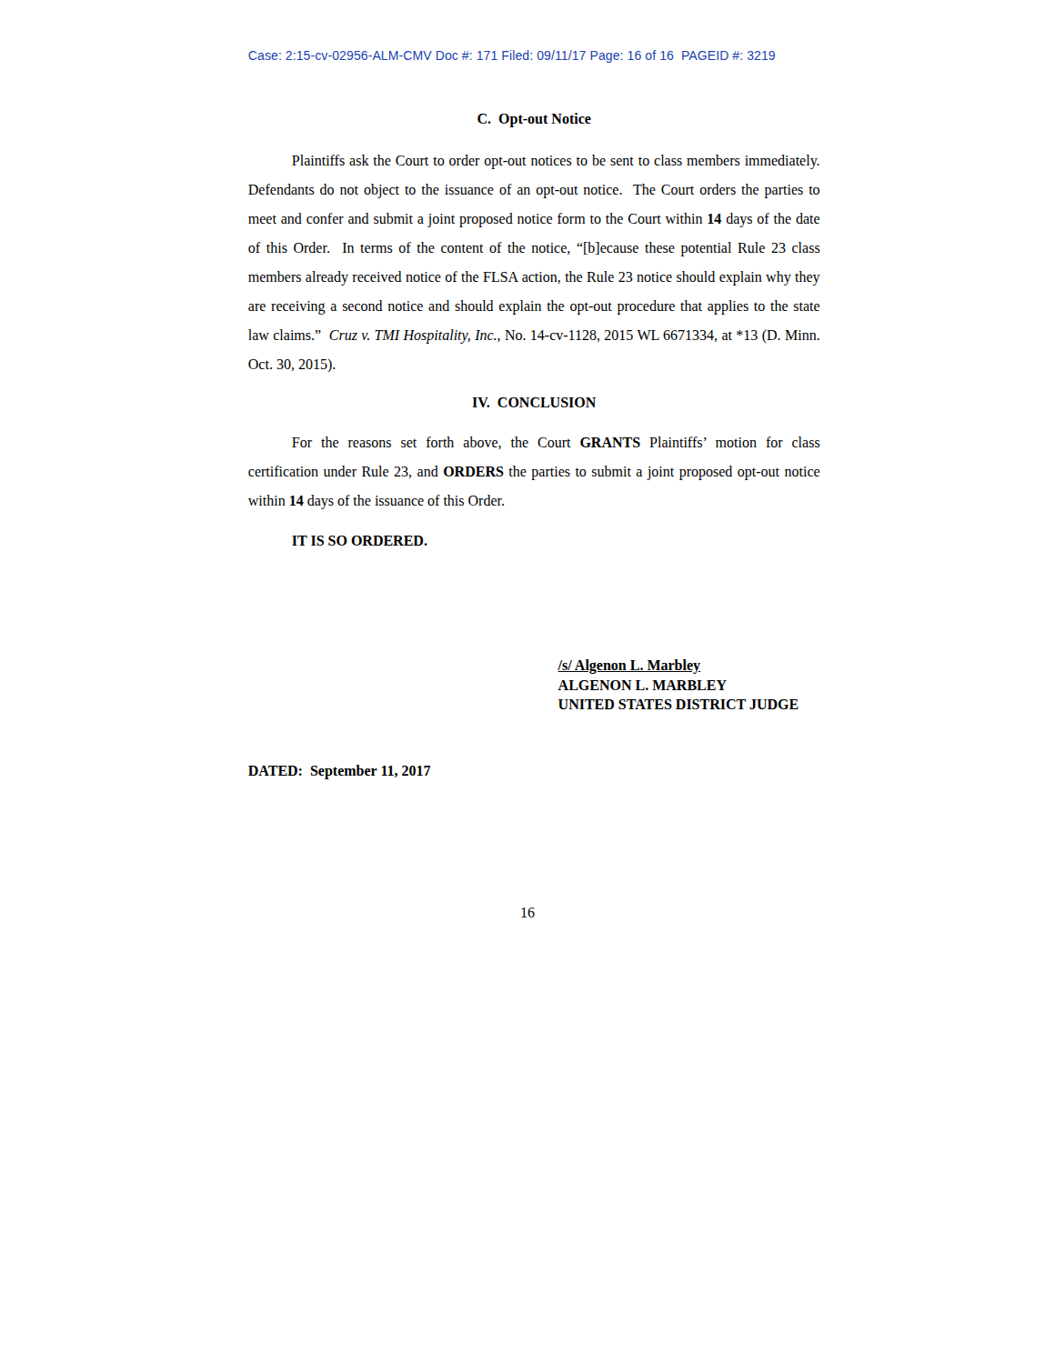Case: 2:15-cv-02956-ALM-CMV Doc #: 171 Filed: 09/11/17 Page: 16 of 16 PAGEID #: 3219
C. Opt-out Notice
Plaintiffs ask the Court to order opt-out notices to be sent to class members immediately. Defendants do not object to the issuance of an opt-out notice. The Court orders the parties to meet and confer and submit a joint proposed notice form to the Court within 14 days of the date of this Order. In terms of the content of the notice, “[b]ecause these potential Rule 23 class members already received notice of the FLSA action, the Rule 23 notice should explain why they are receiving a second notice and should explain the opt-out procedure that applies to the state law claims.” Cruz v. TMI Hospitality, Inc., No. 14-cv-1128, 2015 WL 6671334, at *13 (D. Minn. Oct. 30, 2015).
IV. CONCLUSION
For the reasons set forth above, the Court GRANTS Plaintiffs’ motion for class certification under Rule 23, and ORDERS the parties to submit a joint proposed opt-out notice within 14 days of the issuance of this Order.
IT IS SO ORDERED.
/s/ Algenon L. Marbley
ALGENON L. MARBLEY
UNITED STATES DISTRICT JUDGE
DATED: September 11, 2017
16